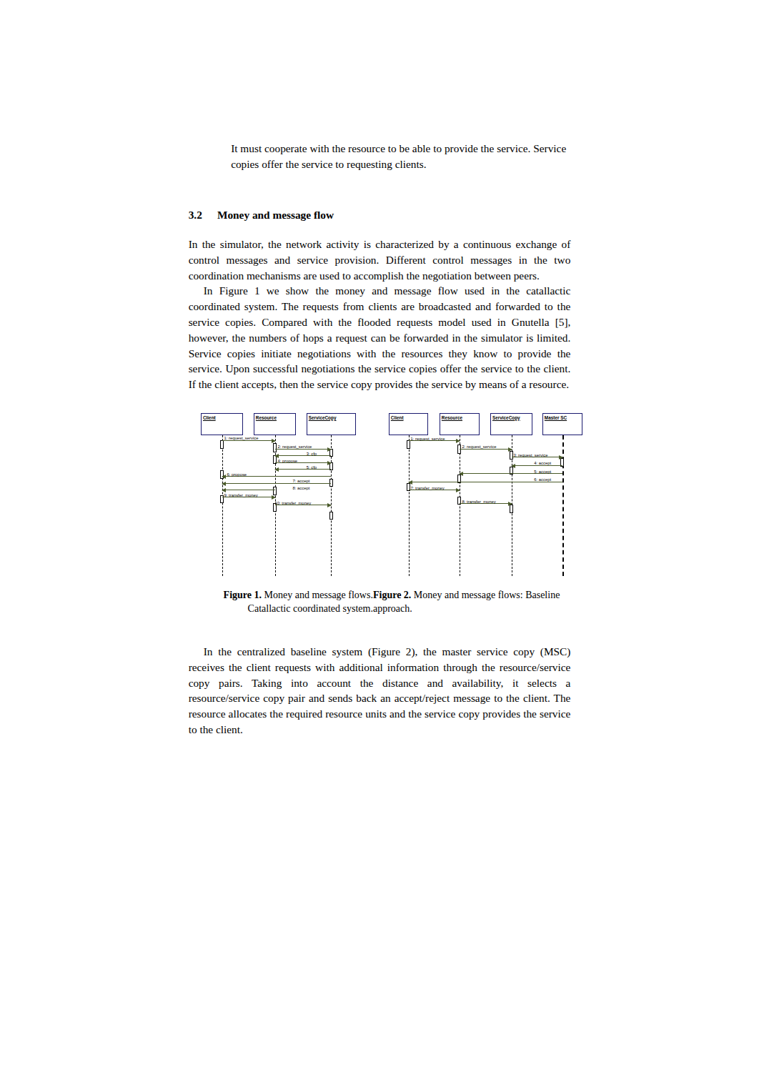It must cooperate with the resource to be able to provide the service. Service copies offer the service to requesting clients.
3.2 Money and message flow
In the simulator, the network activity is characterized by a continuous exchange of control messages and service provision. Different control messages in the two coordination mechanisms are used to accomplish the negotiation between peers.
In Figure 1 we show the money and message flow used in the catallactic coordinated system. The requests from clients are broadcasted and forwarded to the service copies. Compared with the flooded requests model used in Gnutella [5], however, the numbers of hops a request can be forwarded in the simulator is limited. Service copies initiate negotiations with the resources they know to provide the service. Upon successful negotiations the service copies offer the service to the client. If the client accepts, then the service copy provides the service by means of a resource.
Client
Resource
ServiceCopy
1: request_service
2: request_service
3: cfp
4: propose
5: cfp
6: propose
7: accept
8: accept
9: transfer_money
10: transfer_money
Client
Resource
ServiceCopy
Master SC
1: request_service
2: request_service
3: request_service
4: accept
5: accept
6: accept
7: transfer_money
8: transfer_money
Figure 1. Money and message flows. Catallactic coordinated system.
Figure 2. Money and message flows: Baseline approach.
In the centralized baseline system (Figure 2), the master service copy (MSC) receives the client requests with additional information through the resource/service copy pairs. Taking into account the distance and availability, it selects a resource/service copy pair and sends back an accept/reject message to the client. The resource allocates the required resource units and the service copy provides the service to the client.